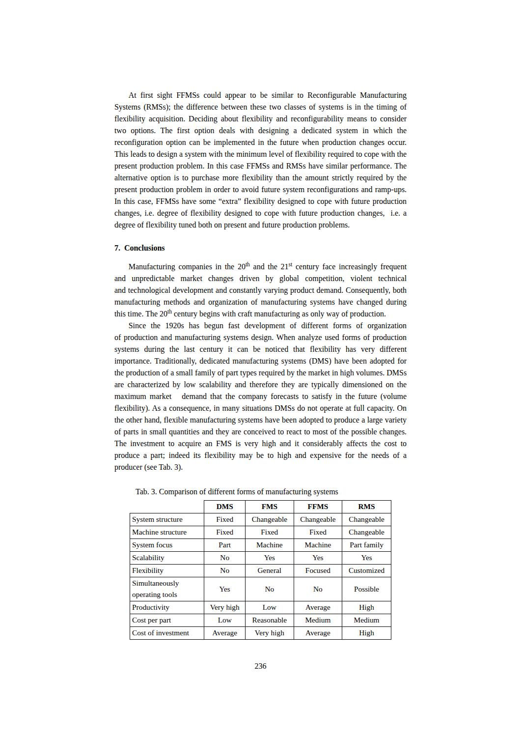At first sight FFMSs could appear to be similar to Reconfigurable Manufacturing Systems (RMSs); the difference between these two classes of systems is in the timing of flexibility acquisition. Deciding about flexibility and reconfigurability means to consider two options. The first option deals with designing a dedicated system in which the reconfiguration option can be implemented in the future when production changes occur. This leads to design a system with the minimum level of flexibility required to cope with the present production problem. In this case FFMSs and RMSs have similar performance. The alternative option is to purchase more flexibility than the amount strictly required by the present production problem in order to avoid future system reconfigurations and ramp-ups. In this case, FFMSs have some “extra” flexibility designed to cope with future production changes, i.e. degree of flexibility designed to cope with future production changes, i.e. a degree of flexibility tuned both on present and future production problems.
7. Conclusions
Manufacturing companies in the 20th and the 21st century face increasingly frequent and unpredictable market changes driven by global competition, violent technical and technological development and constantly varying product demand. Consequently, both manufacturing methods and organization of manufacturing systems have changed during this time. The 20th century begins with craft manufacturing as only way of production.
Since the 1920s has begun fast development of different forms of organization of production and manufacturing systems design. When analyze used forms of production systems during the last century it can be noticed that flexibility has very different importance. Traditionally, dedicated manufacturing systems (DMS) have been adopted for the production of a small family of part types required by the market in high volumes. DMSs are characterized by low scalability and therefore they are typically dimensioned on the maximum market demand that the company forecasts to satisfy in the future (volume flexibility). As a consequence, in many situations DMSs do not operate at full capacity. On the other hand, flexible manufacturing systems have been adopted to produce a large variety of parts in small quantities and they are conceived to react to most of the possible changes. The investment to acquire an FMS is very high and it considerably affects the cost to produce a part; indeed its flexibility may be to high and expensive for the needs of a producer (see Tab. 3).
Tab. 3. Comparison of different forms of manufacturing systems
| | DMS | FMS | FFMS | RMS |
| --- | --- | --- | --- | --- |
| System structure | Fixed | Changeable | Changeable | Changeable |
| Machine structure | Fixed | Fixed | Fixed | Changeable |
| System focus | Part | Machine | Machine | Part family |
| Scalability | No | Yes | Yes | Yes |
| Flexibility | No | General | Focused | Customized |
| Simultaneously operating tools | Yes | No | No | Possible |
| Productivity | Very high | Low | Average | High |
| Cost per part | Low | Reasonable | Medium | Medium |
| Cost of investment | Average | Very high | Average | High |
236